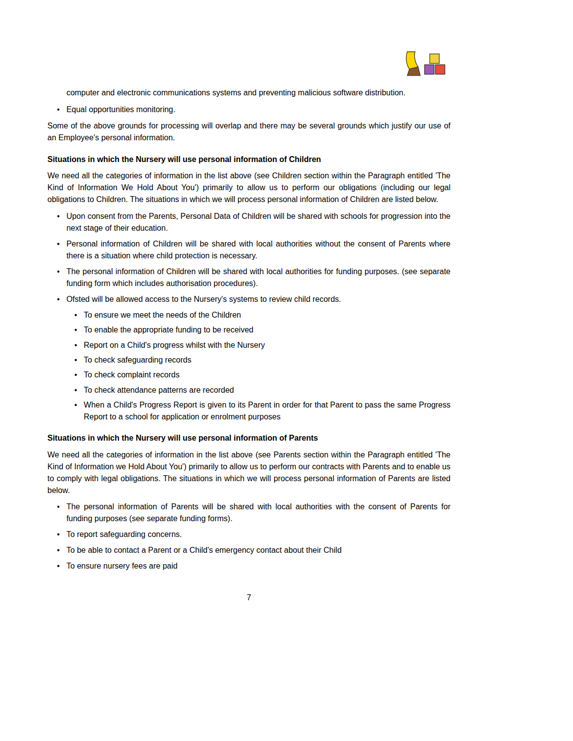computer and electronic communications systems and preventing malicious software distribution.
Equal opportunities monitoring.
Some of the above grounds for processing will overlap and there may be several grounds which justify our use of an Employee's personal information.
Situations in which the Nursery will use personal information of Children
We need all the categories of information in the list above (see Children section within the Paragraph entitled 'The Kind of Information We Hold About You') primarily to allow us to perform our obligations (including our legal obligations to Children. The situations in which we will process personal information of Children are listed below.
Upon consent from the Parents, Personal Data of Children will be shared with schools for progression into the next stage of their education.
Personal information of Children will be shared with local authorities without the consent of Parents where there is a situation where child protection is necessary.
The personal information of Children will be shared with local authorities for funding purposes. (see separate funding form which includes authorisation procedures).
Ofsted will be allowed access to the Nursery's systems to review child records.
To ensure we meet the needs of the Children
To enable the appropriate funding to be received
Report on a Child's progress whilst with the Nursery
To check safeguarding records
To check complaint records
To check attendance patterns are recorded
When a Child's Progress Report is given to its Parent in order for that Parent to pass the same Progress Report to a school for application or enrolment purposes
Situations in which the Nursery will use personal information of Parents
We need all the categories of information in the list above (see Parents section within the Paragraph entitled 'The Kind of Information we Hold About You') primarily to allow us to perform our contracts with Parents and to enable us to comply with legal obligations. The situations in which we will process personal information of Parents are listed below.
The personal information of Parents will be shared with local authorities with the consent of Parents for funding purposes (see separate funding forms).
To report safeguarding concerns.
To be able to contact a Parent or a Child's emergency contact about their Child
To ensure nursery fees are paid
7